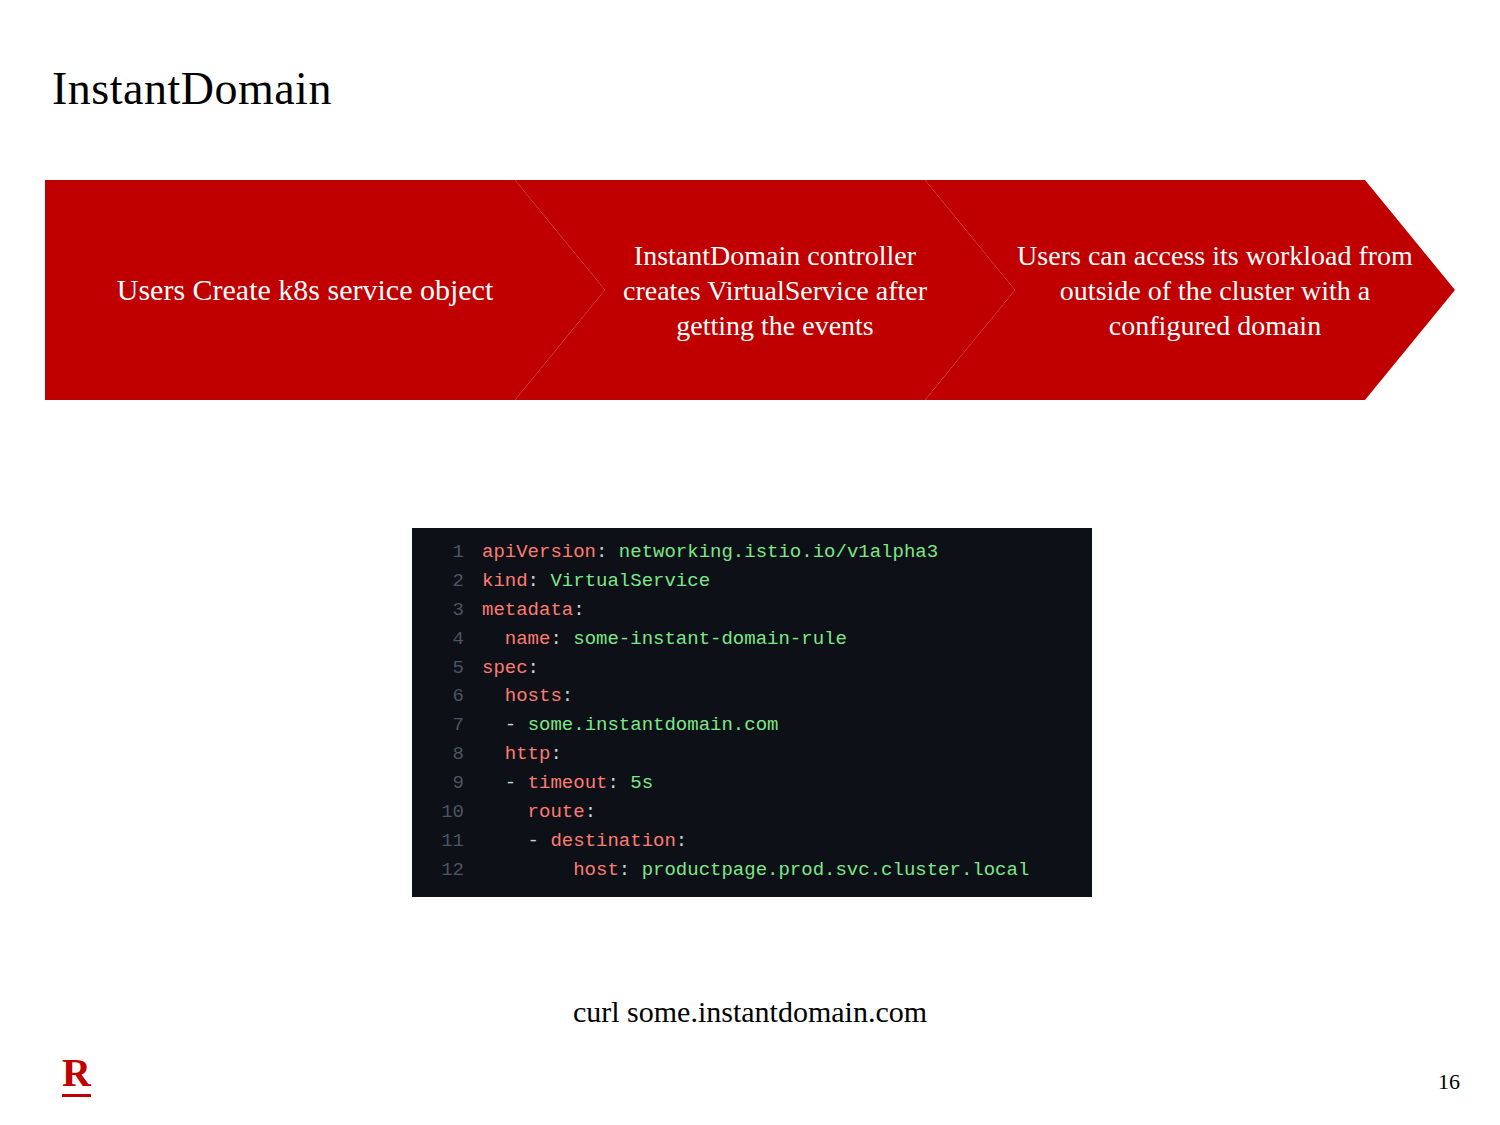InstantDomain
Users Create k8s service object
InstantDomain controller creates VirtualService after getting the events
Users can access its workload from outside of the cluster with a configured domain
| 1 | apiVersion : networking.istio.io/v1alpha3 |
| 2 | kind : VirtualService |
| 3 | metadata : |
| 4 | name : some-instant-domain-rule |
| 5 | spec : |
| 6 | hosts : |
| 7 | - some.instantdomain.com |
| 8 | http : |
| 9 | - timeout : 5s |
| 10 | route : |
| 11 | - destination : |
| 12 | host : productpage.prod.svc.cluster.local |
curl some.instantdomain.com
R
16